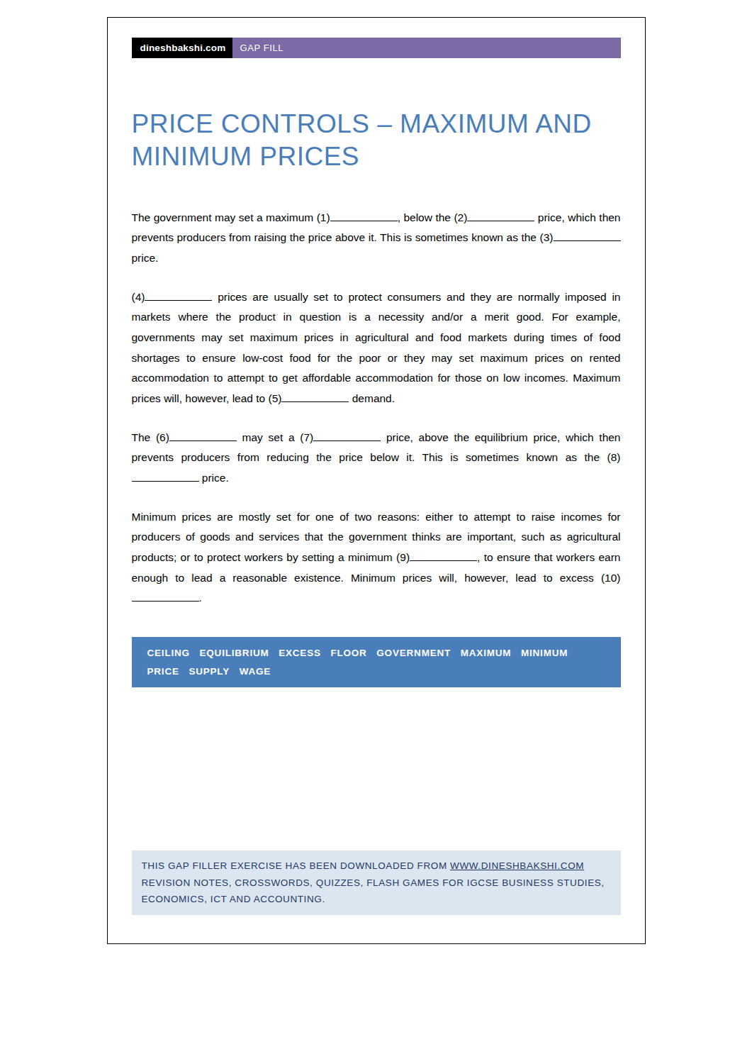dineshbakshi.com
GAP FILL
PRICE CONTROLS – MAXIMUM AND MINIMUM PRICES
The government may set a maximum (1) , below the (2) price, which then prevents producers from raising the price above it. This is sometimes known as the (3) price.
(4) prices are usually set to protect consumers and they are normally imposed in markets where the product in question is a necessity and/or a merit good. For example, governments may set maximum prices in agricultural and food markets during times of food shortages to ensure low-cost food for the poor or they may set maximum prices on rented accommodation to attempt to get affordable accommodation for those on low incomes. Maximum prices will, however, lead to (5) demand.
The (6) may set a (7) price, above the equilibrium price, which then prevents producers from reducing the price below it. This is sometimes known as the (8) price.
Minimum prices are mostly set for one of two reasons: either to attempt to raise incomes for producers of goods and services that the government thinks are important, such as agricultural products; or to protect workers by setting a minimum (9) , to ensure that workers earn enough to lead a reasonable existence. Minimum prices will, however, lead to excess (10) .
CEILING EQUILIBRIUM EXCESS FLOOR GOVERNMENT MAXIMUM MINIMUM PRICE SUPPLY WAGE
THIS GAP FILLER EXERCISE HAS BEEN DOWNLOADED FROM WWW.DINESHBAKSHI.COM REVISION NOTES, CROSSWORDS, QUIZZES, FLASH GAMES FOR IGCSE BUSINESS STUDIES, ECONOMICS, ICT AND ACCOUNTING.